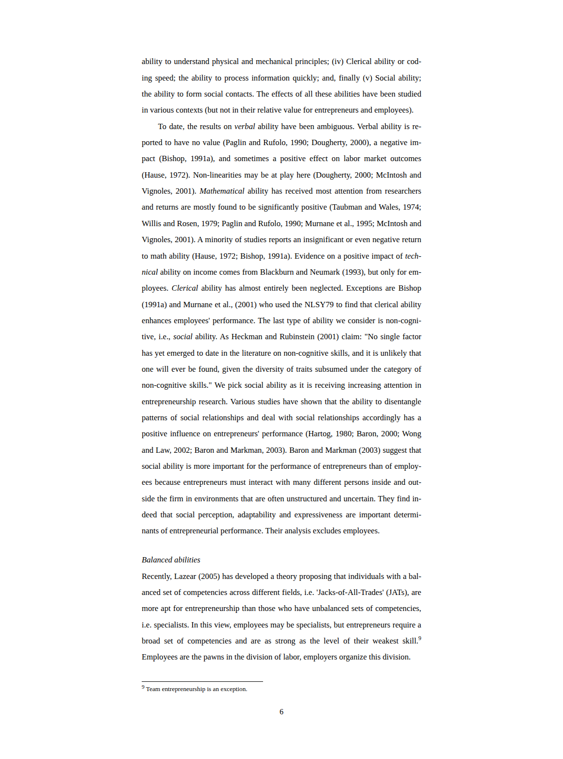ability to understand physical and mechanical principles; (iv) Clerical ability or coding speed; the ability to process information quickly; and, finally (v) Social ability; the ability to form social contacts. The effects of all these abilities have been studied in various contexts (but not in their relative value for entrepreneurs and employees).
To date, the results on verbal ability have been ambiguous. Verbal ability is reported to have no value (Paglin and Rufolo, 1990; Dougherty, 2000), a negative impact (Bishop, 1991a), and sometimes a positive effect on labor market outcomes (Hause, 1972). Non-linearities may be at play here (Dougherty, 2000; McIntosh and Vignoles, 2001). Mathematical ability has received most attention from researchers and returns are mostly found to be significantly positive (Taubman and Wales, 1974; Willis and Rosen, 1979; Paglin and Rufolo, 1990; Murnane et al., 1995; McIntosh and Vignoles, 2001). A minority of studies reports an insignificant or even negative return to math ability (Hause, 1972; Bishop, 1991a). Evidence on a positive impact of technical ability on income comes from Blackburn and Neumark (1993), but only for employees. Clerical ability has almost entirely been neglected. Exceptions are Bishop (1991a) and Murnane et al., (2001) who used the NLSY79 to find that clerical ability enhances employees' performance. The last type of ability we consider is non-cognitive, i.e., social ability. As Heckman and Rubinstein (2001) claim: "No single factor has yet emerged to date in the literature on non-cognitive skills, and it is unlikely that one will ever be found, given the diversity of traits subsumed under the category of non-cognitive skills." We pick social ability as it is receiving increasing attention in entrepreneurship research. Various studies have shown that the ability to disentangle patterns of social relationships and deal with social relationships accordingly has a positive influence on entrepreneurs' performance (Hartog, 1980; Baron, 2000; Wong and Law, 2002; Baron and Markman, 2003). Baron and Markman (2003) suggest that social ability is more important for the performance of entrepreneurs than of employees because entrepreneurs must interact with many different persons inside and outside the firm in environments that are often unstructured and uncertain. They find indeed that social perception, adaptability and expressiveness are important determinants of entrepreneurial performance. Their analysis excludes employees.
Balanced abilities
Recently, Lazear (2005) has developed a theory proposing that individuals with a balanced set of competencies across different fields, i.e. 'Jacks-of-All-Trades' (JATs), are more apt for entrepreneurship than those who have unbalanced sets of competencies, i.e. specialists. In this view, employees may be specialists, but entrepreneurs require a broad set of competencies and are as strong as the level of their weakest skill.9 Employees are the pawns in the division of labor, employers organize this division.
9 Team entrepreneurship is an exception.
6